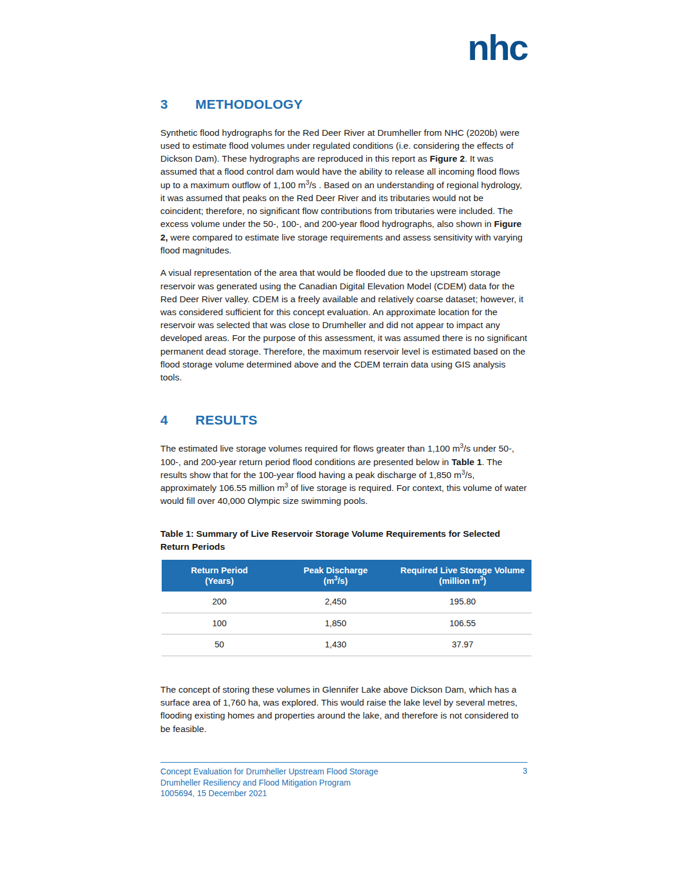nhc
3 METHODOLOGY
Synthetic flood hydrographs for the Red Deer River at Drumheller from NHC (2020b) were used to estimate flood volumes under regulated conditions (i.e. considering the effects of Dickson Dam). These hydrographs are reproduced in this report as Figure 2. It was assumed that a flood control dam would have the ability to release all incoming flood flows up to a maximum outflow of 1,100 m3/s . Based on an understanding of regional hydrology, it was assumed that peaks on the Red Deer River and its tributaries would not be coincident; therefore, no significant flow contributions from tributaries were included. The excess volume under the 50-, 100-, and 200-year flood hydrographs, also shown in Figure 2, were compared to estimate live storage requirements and assess sensitivity with varying flood magnitudes.
A visual representation of the area that would be flooded due to the upstream storage reservoir was generated using the Canadian Digital Elevation Model (CDEM) data for the Red Deer River valley. CDEM is a freely available and relatively coarse dataset; however, it was considered sufficient for this concept evaluation. An approximate location for the reservoir was selected that was close to Drumheller and did not appear to impact any developed areas. For the purpose of this assessment, it was assumed there is no significant permanent dead storage. Therefore, the maximum reservoir level is estimated based on the flood storage volume determined above and the CDEM terrain data using GIS analysis tools.
4 RESULTS
The estimated live storage volumes required for flows greater than 1,100 m3/s under 50-, 100-, and 200-year return period flood conditions are presented below in Table 1. The results show that for the 100-year flood having a peak discharge of 1,850 m3/s, approximately 106.55 million m3 of live storage is required. For context, this volume of water would fill over 40,000 Olympic size swimming pools.
Table 1: Summary of Live Reservoir Storage Volume Requirements for Selected Return Periods
| Return Period (Years) | Peak Discharge (m 3 /s) | Required Live Storage Volume (million m 3 ) |
| --- | --- | --- |
| 200 | 2,450 | 195.80 |
| 100 | 1,850 | 106.55 |
| 50 | 1,430 | 37.97 |
The concept of storing these volumes in Glennifer Lake above Dickson Dam, which has a surface area of 1,760 ha, was explored. This would raise the lake level by several metres, flooding existing homes and properties around the lake, and therefore is not considered to be feasible.
3
Concept Evaluation for Drumheller Upstream Flood Storage
Drumheller Resiliency and Flood Mitigation Program
1005694, 15 December 2021